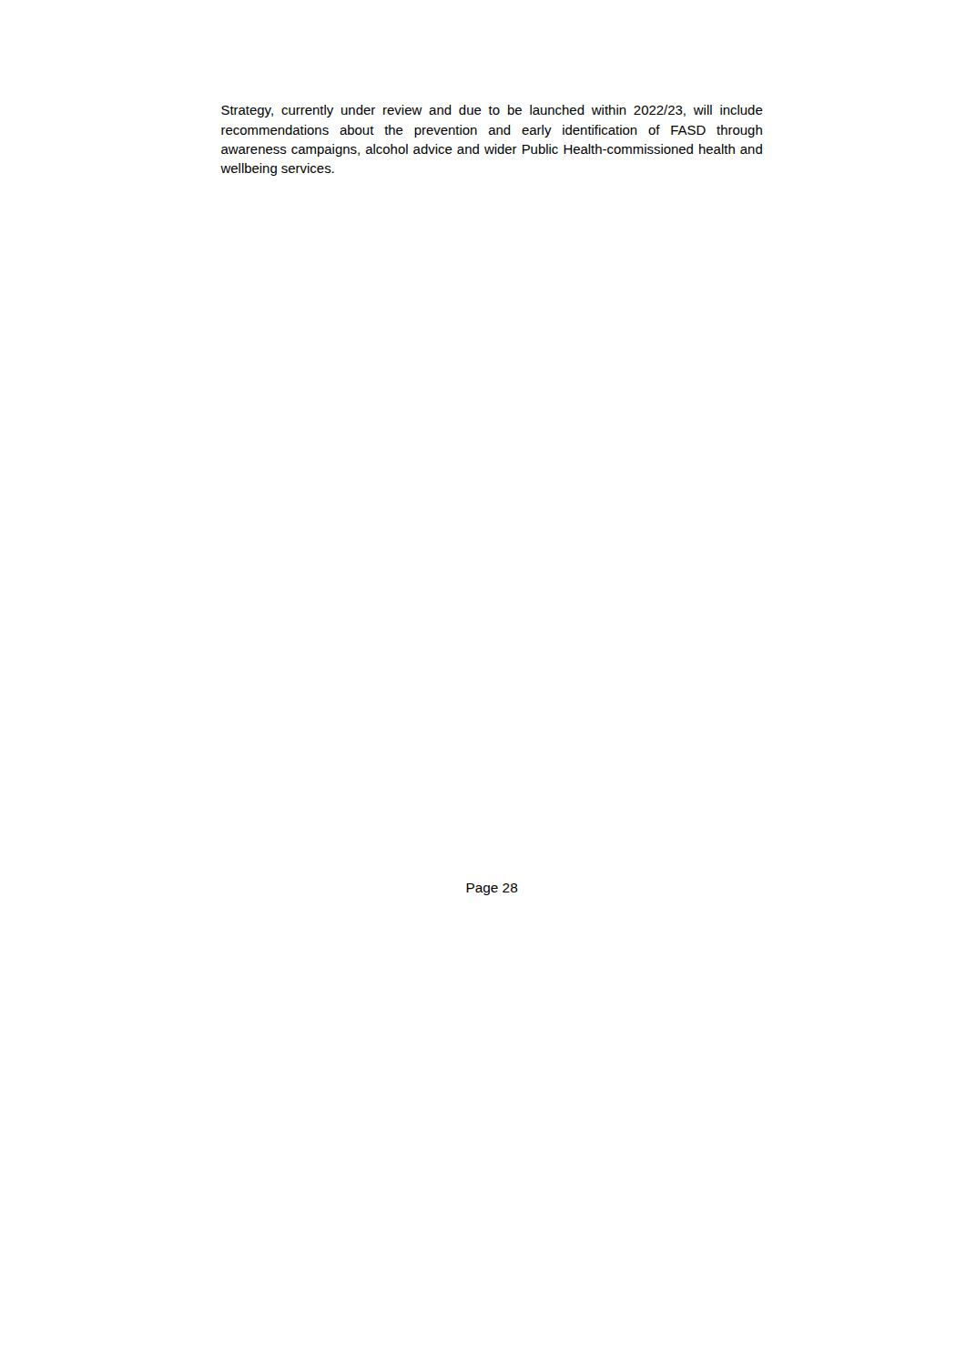Strategy, currently under review and due to be launched within 2022/23, will include recommendations about the prevention and early identification of FASD through awareness campaigns, alcohol advice and wider Public Health-commissioned health and wellbeing services.
Page 28